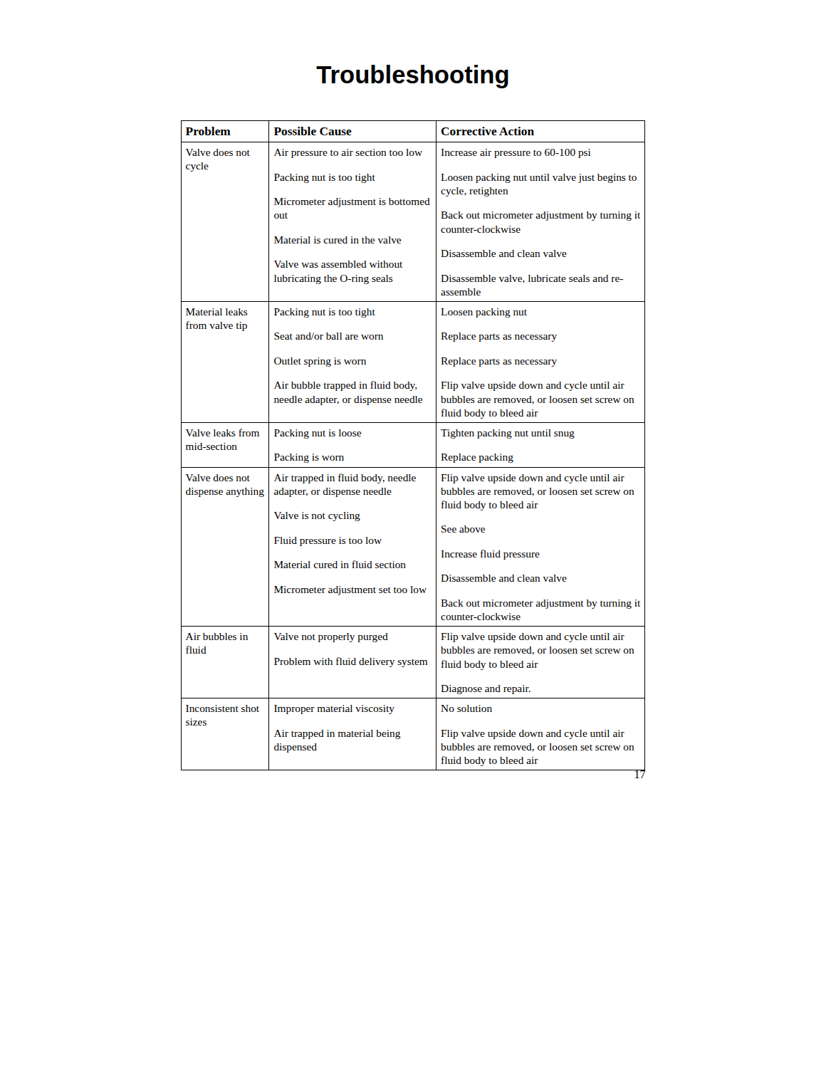Troubleshooting
| Problem | Possible Cause | Corrective Action |
| --- | --- | --- |
| Valve does not cycle | Air pressure to air section too low Packing nut is too tight Micrometer adjustment is bottomed out Material is cured in the valve Valve was assembled without lubricating the O-ring seals | Increase air pressure to 60-100 psi Loosen packing nut until valve just begins to cycle, retighten Back out micrometer adjustment by turning it counter-clockwise Disassemble and clean valve Disassemble valve, lubricate seals and re-assemble |
| Material leaks from valve tip | Packing nut is too tight Seat and/or ball are worn Outlet spring is worn Air bubble trapped in fluid body, needle adapter, or dispense needle | Loosen packing nut Replace parts as necessary Replace parts as necessary Flip valve upside down and cycle until air bubbles are removed, or loosen set screw on fluid body to bleed air |
| Valve leaks from mid-section | Packing nut is loose Packing is worn | Tighten packing nut until snug Replace packing |
| Valve does not dispense anything | Air trapped in fluid body, needle adapter, or dispense needle Valve is not cycling Fluid pressure is too low Material cured in fluid section Micrometer adjustment set too low | Flip valve upside down and cycle until air bubbles are removed, or loosen set screw on fluid body to bleed air See above Increase fluid pressure Disassemble and clean valve Back out micrometer adjustment by turning it counter-clockwise |
| Air bubbles in fluid | Valve not properly purged Problem with fluid delivery system | Flip valve upside down and cycle until air bubbles are removed, or loosen set screw on fluid body to bleed air Diagnose and repair. |
| Inconsistent shot sizes | Improper material viscosity Air trapped in material being dispensed | No solution Flip valve upside down and cycle until air bubbles are removed, or loosen set screw on fluid body to bleed air |
17